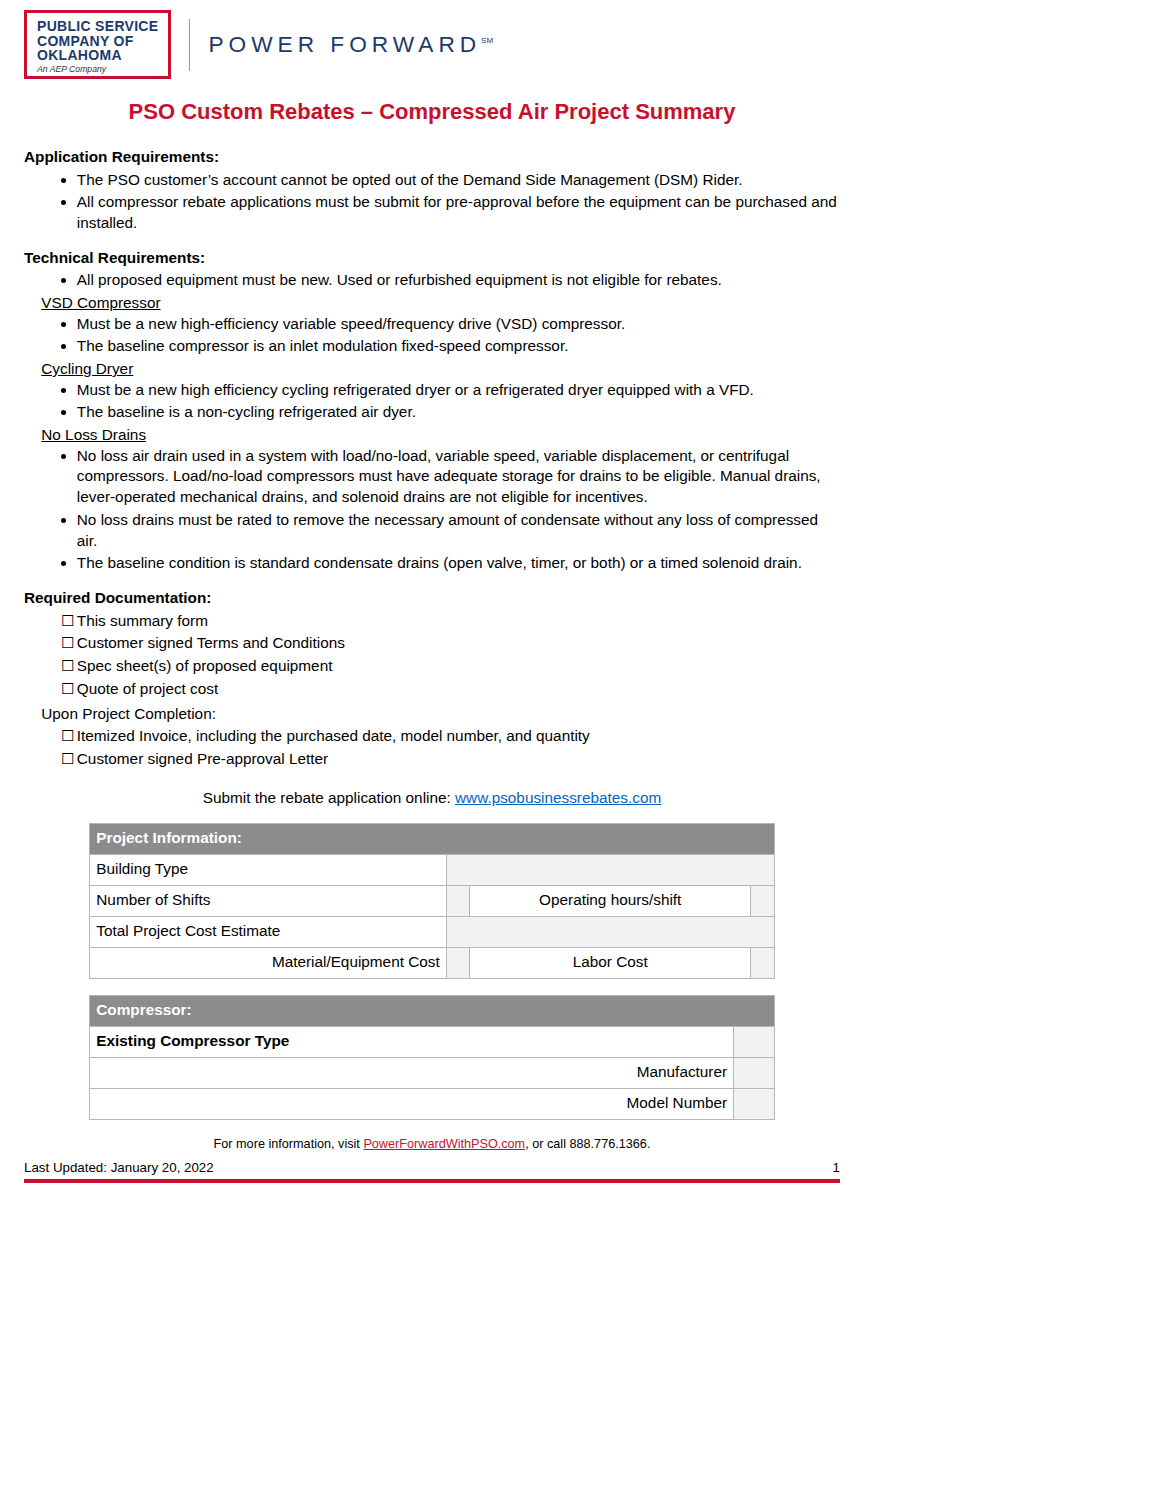PUBLIC SERVICE COMPANY OF OKLAHOMA An AEP Company
POWER FORWARDSM
PSO Custom Rebates – Compressed Air Project Summary
Application Requirements:
The PSO customer’s account cannot be opted out of the Demand Side Management (DSM) Rider.
All compressor rebate applications must be submit for pre-approval before the equipment can be purchased and installed.
Technical Requirements:
All proposed equipment must be new. Used or refurbished equipment is not eligible for rebates.
VSD Compressor
Must be a new high-efficiency variable speed/frequency drive (VSD) compressor.
The baseline compressor is an inlet modulation fixed-speed compressor.
Cycling Dryer
Must be a new high efficiency cycling refrigerated dryer or a refrigerated dryer equipped with a VFD.
The baseline is a non-cycling refrigerated air dyer.
No Loss Drains
No loss air drain used in a system with load/no-load, variable speed, variable displacement, or centrifugal compressors. Load/no-load compressors must have adequate storage for drains to be eligible. Manual drains, lever-operated mechanical drains, and solenoid drains are not eligible for incentives.
No loss drains must be rated to remove the necessary amount of condensate without any loss of compressed air.
The baseline condition is standard condensate drains (open valve, timer, or both) or a timed solenoid drain.
Required Documentation:
This summary form
Customer signed Terms and Conditions
Spec sheet(s) of proposed equipment
Quote of project cost
Upon Project Completion:
Itemized Invoice, including the purchased date, model number, and quantity
Customer signed Pre-approval Letter
Submit the rebate application online: www.psobusinessrebates.com
| Project Information: |
| --- |
| Building Type | |
| Number of Shifts | | Operating hours/shift | |
| Total Project Cost Estimate | |
| Material/Equipment Cost | | Labor Cost | |
| Compressor: |
| --- |
| Existing Compressor Type | |
| Manufacturer | |
| Model Number | |
For more information, visit PowerForwardWithPSO.com, or call 888.776.1366.
Last Updated: January 20, 2022 1